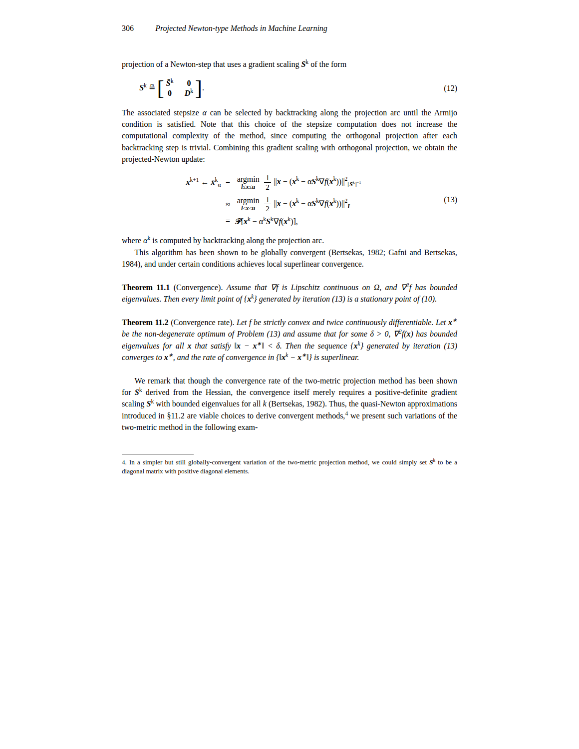306 Projected Newton-type Methods in Machine Learning
projection of a Newton-step that uses a gradient scaling Sk of the form
Sk ≞ [ S̄k 0 0 Dk ] .
(12)
The associated stepsize α can be selected by backtracking along the projection arc until the Armijo condition is satisfied. Note that this choice of the stepsize computation does not increase the computational complexity of the method, since computing the orthogonal projection after each backtracking step is trivial. Combining this gradient scaling with orthogonal projection, we obtain the projected-Newton update:
xk+1 ← x̄kα = argmin l≤x≤u 12 ||x − (xk − αSk∇f(xk))||2[Sk]−1 ≈ argmin l≤x≤u 12 ||x − (xk − αSk∇f(xk))||2I = 𝓟[xk − αkSk∇f(xk)],
(13)
where αk is computed by backtracking along the projection arc.
This algorithm has been shown to be globally convergent (Bertsekas, 1982; Gafni and Bertsekas, 1984), and under certain conditions achieves local superlinear convergence.
Theorem 11.1 (Convergence). Assume that ∇f is Lipschitz continuous on Ω, and ∇2f has bounded eigenvalues. Then every limit point of {xk} generated by iteration (13) is a stationary point of (10).
Theorem 11.2 (Convergence rate). Let f be strictly convex and twice continuously differentiable. Let x∗ be the non-degenerate optimum of Problem (13) and assume that for some δ > 0, ∇2f(x) has bounded eigenvalues for all x that satisfy ‖x − x∗‖ < δ. Then the sequence {xk} generated by iteration (13) converges to x∗, and the rate of convergence in {‖xk − x∗‖} is superlinear.
We remark that though the convergence rate of the two-metric projection method has been shown for Sk derived from the Hessian, the convergence itself merely requires a positive-definite gradient scaling Sk with bounded eigenvalues for all k (Bertsekas, 1982). Thus, the quasi-Newton approximations introduced in §11.2 are viable choices to derive convergent methods,4 we present such variations of the two-metric method in the following exam-
4. In a simpler but still globally-convergent variation of the two-metric projection method, we could simply set Sk to be a diagonal matrix with positive diagonal elements.